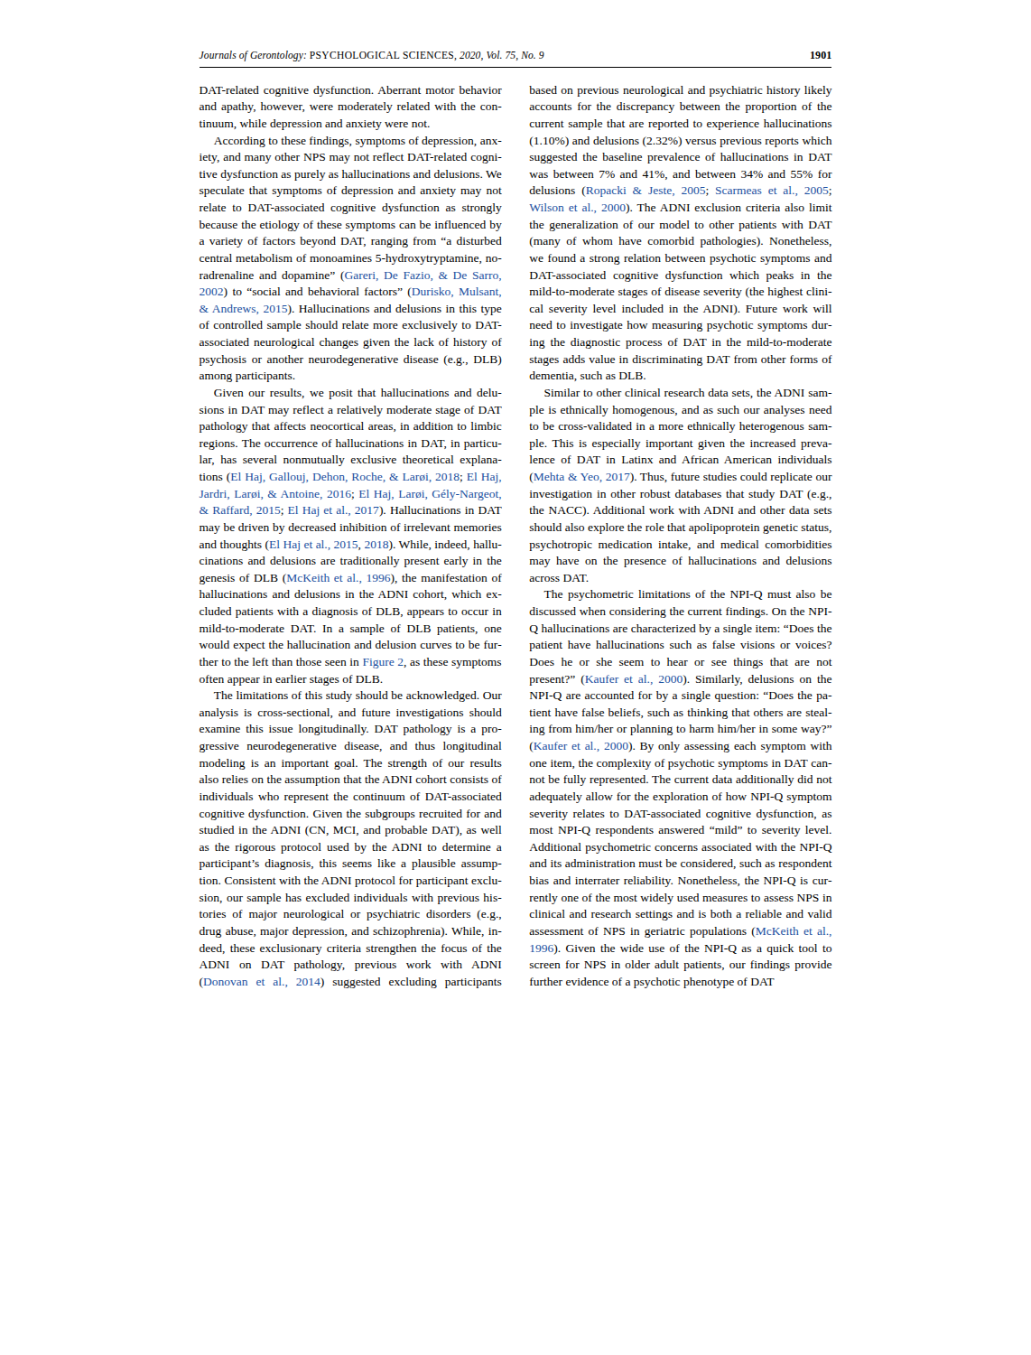Journals of Gerontology: PSYCHOLOGICAL SCIENCES, 2020, Vol. 75, No. 9
1901
DAT-related cognitive dysfunction. Aberrant motor behavior and apathy, however, were moderately related with the continuum, while depression and anxiety were not.
According to these findings, symptoms of depression, anxiety, and many other NPS may not reflect DAT-related cognitive dysfunction as purely as hallucinations and delusions. We speculate that symptoms of depression and anxiety may not relate to DAT-associated cognitive dysfunction as strongly because the etiology of these symptoms can be influenced by a variety of factors beyond DAT, ranging from “a disturbed central metabolism of monoamines 5-hydroxytryptamine, noradrenaline and dopamine” (Gareri, De Fazio, & De Sarro, 2002) to “social and behavioral factors” (Durisko, Mulsant, & Andrews, 2015). Hallucinations and delusions in this type of controlled sample should relate more exclusively to DAT-associated neurological changes given the lack of history of psychosis or another neurodegenerative disease (e.g., DLB) among participants.
Given our results, we posit that hallucinations and delusions in DAT may reflect a relatively moderate stage of DAT pathology that affects neocortical areas, in addition to limbic regions. The occurrence of hallucinations in DAT, in particular, has several nonmutually exclusive theoretical explanations (El Haj, Gallouj, Dehon, Roche, & Larøi, 2018; El Haj, Jardri, Larøi, & Antoine, 2016; El Haj, Larøi, Gély-Nargeot, & Raffard, 2015; El Haj et al., 2017). Hallucinations in DAT may be driven by decreased inhibition of irrelevant memories and thoughts (El Haj et al., 2015, 2018). While, indeed, hallucinations and delusions are traditionally present early in the genesis of DLB (McKeith et al., 1996), the manifestation of hallucinations and delusions in the ADNI cohort, which excluded patients with a diagnosis of DLB, appears to occur in mild-to-moderate DAT. In a sample of DLB patients, one would expect the hallucination and delusion curves to be further to the left than those seen in Figure 2, as these symptoms often appear in earlier stages of DLB.
The limitations of this study should be acknowledged. Our analysis is cross-sectional, and future investigations should examine this issue longitudinally. DAT pathology is a progressive neurodegenerative disease, and thus longitudinal modeling is an important goal. The strength of our results also relies on the assumption that the ADNI cohort consists of individuals who represent the continuum of DAT-associated cognitive dysfunction. Given the subgroups recruited for and studied in the ADNI (CN, MCI, and probable DAT), as well as the rigorous protocol used by the ADNI to determine a participant’s diagnosis, this seems like a plausible assumption. Consistent with the ADNI protocol for participant exclusion, our sample has excluded individuals with previous histories of major neurological or psychiatric disorders (e.g., drug abuse, major depression, and schizophrenia). While, indeed, these exclusionary criteria strengthen the focus of the ADNI on DAT pathology, previous work with ADNI (Donovan et al., 2014) suggested excluding participants based on previous neurological and psychiatric history likely accounts for the discrepancy between the proportion of the current sample that are reported to experience hallucinations (1.10%) and delusions (2.32%) versus previous reports which suggested the baseline prevalence of hallucinations in DAT was between 7% and 41%, and between 34% and 55% for delusions (Ropacki & Jeste, 2005; Scarmeas et al., 2005; Wilson et al., 2000). The ADNI exclusion criteria also limit the generalization of our model to other patients with DAT (many of whom have comorbid pathologies). Nonetheless, we found a strong relation between psychotic symptoms and DAT-associated cognitive dysfunction which peaks in the mild-to-moderate stages of disease severity (the highest clinical severity level included in the ADNI). Future work will need to investigate how measuring psychotic symptoms during the diagnostic process of DAT in the mild-to-moderate stages adds value in discriminating DAT from other forms of dementia, such as DLB.
Similar to other clinical research data sets, the ADNI sample is ethnically homogenous, and as such our analyses need to be cross-validated in a more ethnically heterogenous sample. This is especially important given the increased prevalence of DAT in Latinx and African American individuals (Mehta & Yeo, 2017). Thus, future studies could replicate our investigation in other robust databases that study DAT (e.g., the NACC). Additional work with ADNI and other data sets should also explore the role that apolipoprotein genetic status, psychotropic medication intake, and medical comorbidities may have on the presence of hallucinations and delusions across DAT.
The psychometric limitations of the NPI-Q must also be discussed when considering the current findings. On the NPI-Q hallucinations are characterized by a single item: “Does the patient have hallucinations such as false visions or voices? Does he or she seem to hear or see things that are not present?” (Kaufer et al., 2000). Similarly, delusions on the NPI-Q are accounted for by a single question: “Does the patient have false beliefs, such as thinking that others are stealing from him/her or planning to harm him/her in some way?” (Kaufer et al., 2000). By only assessing each symptom with one item, the complexity of psychotic symptoms in DAT cannot be fully represented. The current data additionally did not adequately allow for the exploration of how NPI-Q symptom severity relates to DAT-associated cognitive dysfunction, as most NPI-Q respondents answered “mild” to severity level. Additional psychometric concerns associated with the NPI-Q and its administration must be considered, such as respondent bias and interrater reliability. Nonetheless, the NPI-Q is currently one of the most widely used measures to assess NPS in clinical and research settings and is both a reliable and valid assessment of NPS in geriatric populations (McKeith et al., 1996). Given the wide use of the NPI-Q as a quick tool to screen for NPS in older adult patients, our findings provide further evidence of a psychotic phenotype of DAT